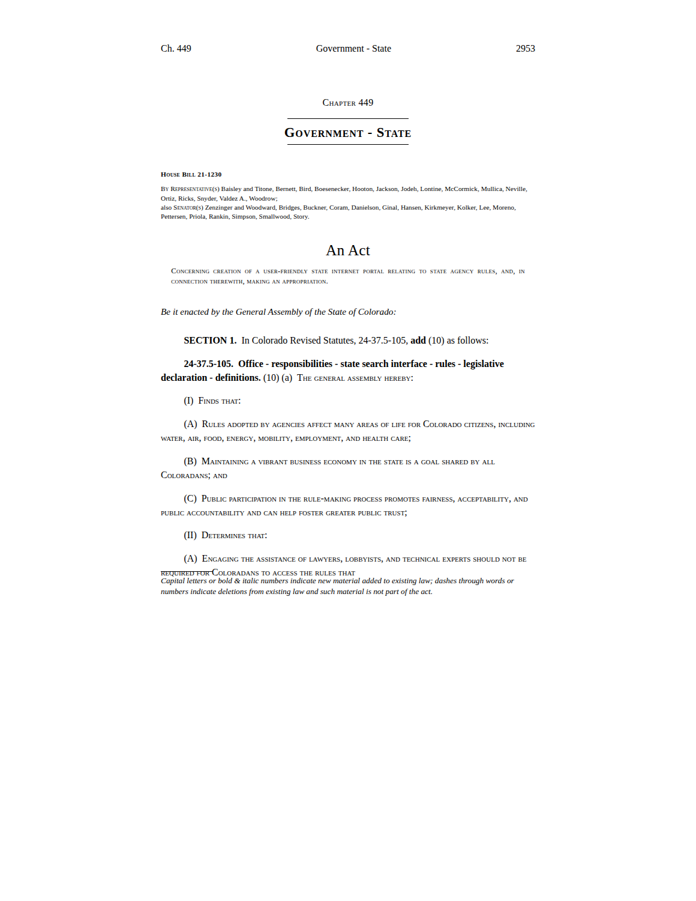Ch. 449 Government - State 2953
Chapter 449
Government - State
House Bill 21-1230
By Representative(s) Baisley and Titone, Bernett, Bird, Boesenecker, Hooton, Jackson, Jodeh, Lontine, McCormick, Mullica, Neville, Ortiz, Ricks, Snyder, Valdez A., Woodrow;
also Senator(s) Zenzinger and Woodward, Bridges, Buckner, Coram, Danielson, Ginal, Hansen, Kirkmeyer, Kolker, Lee, Moreno, Pettersen, Priola, Rankin, Simpson, Smallwood, Story.
An Act
Concerning creation of a user-friendly state internet portal relating to state agency rules, and, in connection therewith, making an appropriation.
Be it enacted by the General Assembly of the State of Colorado:
SECTION 1. In Colorado Revised Statutes, 24-37.5-105, add (10) as follows:
24-37.5-105. Office - responsibilities - state search interface - rules - legislative declaration - definitions. (10) (a) The general assembly hereby:
(I) Finds that:
(A) Rules adopted by agencies affect many areas of life for Colorado citizens, including water, air, food, energy, mobility, employment, and health care;
(B) Maintaining a vibrant business economy in the state is a goal shared by all Coloradans; and
(C) Public participation in the rule-making process promotes fairness, acceptability, and public accountability and can help foster greater public trust;
(II) Determines that:
(A) Engaging the assistance of lawyers, lobbyists, and technical experts should not be required for Coloradans to access the rules that
Capital letters or bold & italic numbers indicate new material added to existing law; dashes through words or numbers indicate deletions from existing law and such material is not part of the act.